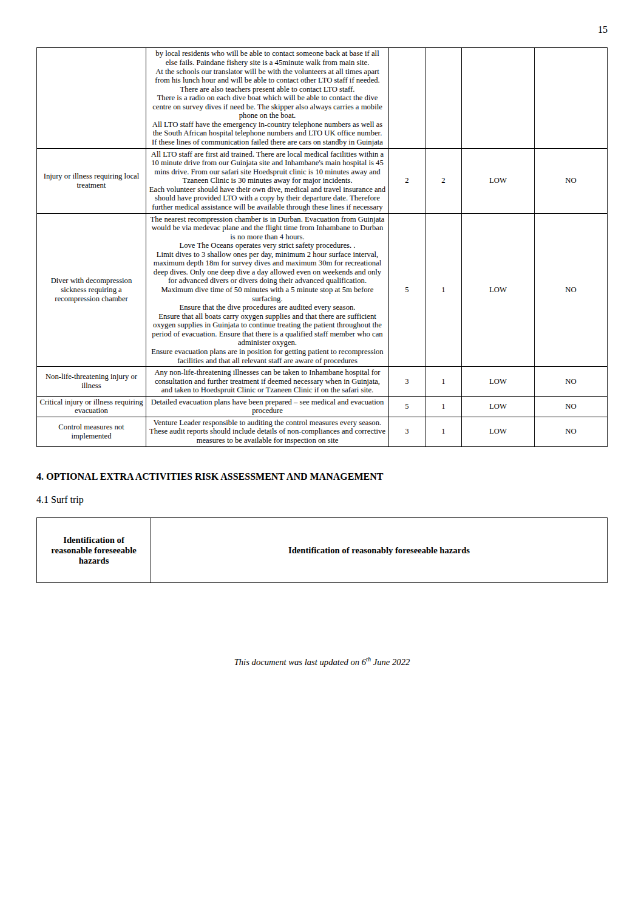15
| | by local residents who will be able to contact someone back at base if all else fails. Paindane fishery site is a 45minute walk from main site. At the schools our translator will be with the volunteers at all times apart from his lunch hour and will be able to contact other LTO staff if needed. There are also teachers present able to contact LTO staff. There is a radio on each dive boat which will be able to contact the dive centre on survey dives if need be. The skipper also always carries a mobile phone on the boat. All LTO staff have the emergency in-country telephone numbers as well as the South African hospital telephone numbers and LTO UK office number. If these lines of communication failed there are cars on standby in Guinjata | | | | |
| Injury or illness requiring local treatment | All LTO staff are first aid trained. There are local medical facilities within a 10 minute drive from our Guinjata site and Inhambane's main hospital is 45 mins drive. From our safari site Hoedspruit clinic is 10 minutes away and Tzaneen Clinic is 30 minutes away for major incidents. Each volunteer should have their own dive, medical and travel insurance and should have provided LTO with a copy by their departure date. Therefore further medical assistance will be available through these lines if necessary | 2 | 2 | LOW | NO |
| Diver with decompression sickness requiring a recompression chamber | The nearest recompression chamber is in Durban. Evacuation from Guinjata would be via medevac plane and the flight time from Inhambane to Durban is no more than 4 hours. Love The Oceans operates very strict safety procedures. . Limit dives to 3 shallow ones per day, minimum 2 hour surface interval, maximum depth 18m for survey dives and maximum 30m for recreational deep dives. Only one deep dive a day allowed even on weekends and only for advanced divers or divers doing their advanced qualification. Maximum dive time of 50 minutes with a 5 minute stop at 5m before surfacing. Ensure that the dive procedures are audited every season. Ensure that all boats carry oxygen supplies and that there are sufficient oxygen supplies in Guinjata to continue treating the patient throughout the period of evacuation. Ensure that there is a qualified staff member who can administer oxygen. Ensure evacuation plans are in position for getting patient to recompression facilities and that all relevant staff are aware of procedures | 5 | 1 | LOW | NO |
| Non-life-threatening injury or illness | Any non-life-threatening illnesses can be taken to Inhambane hospital for consultation and further treatment if deemed necessary when in Guinjata, and taken to Hoedspruit Clinic or Tzaneen Clinic if on the safari site. | 3 | 1 | LOW | NO |
| Critical injury or illness requiring evacuation | Detailed evacuation plans have been prepared – see medical and evacuation procedure | 5 | 1 | LOW | NO |
| Control measures not implemented | Venture Leader responsible to auditing the control measures every season. These audit reports should include details of non-compliances and corrective measures to be available for inspection on site | 3 | 1 | LOW | NO |
4. OPTIONAL EXTRA ACTIVITIES RISK ASSESSMENT AND MANAGEMENT
4.1 Surf trip
| Identification of reasonable foreseeable hazards | Identification of reasonably foreseeable hazards |
This document was last updated on 6th June 2022